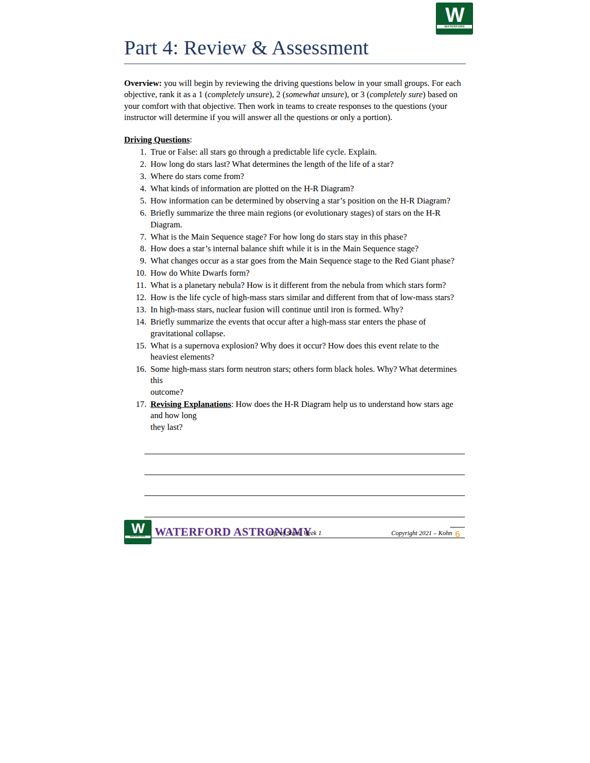W WATERFORD
Part 4: Review & Assessment
Overview: you will begin by reviewing the driving questions below in your small groups. For each objective, rank it as a 1 (completely unsure), 2 (somewhat unsure), or 3 (completely sure) based on your comfort with that objective. Then work in teams to create responses to the questions (your instructor will determine if you will answer all the questions or only a portion).
Driving Questions:
True or False: all stars go through a predictable life cycle. Explain.
How long do stars last? What determines the length of the life of a star?
Where do stars come from?
What kinds of information are plotted on the H-R Diagram?
How information can be determined by observing a star’s position on the H-R Diagram?
Briefly summarize the three main regions (or evolutionary stages) of stars on the H-R Diagram.
What is the Main Sequence stage? For how long do stars stay in this phase?
How does a star’s internal balance shift while it is in the Main Sequence stage?
What changes occur as a star goes from the Main Sequence stage to the Red Giant phase?
How do White Dwarfs form?
What is a planetary nebula? How is it different from the nebula from which stars form?
How is the life cycle of high-mass stars similar and different from that of low-mass stars?
In high-mass stars, nuclear fusion will continue until iron is formed. Why?
Briefly summarize the events that occur after a high-mass star enters the phase of gravitational collapse.
What is a supernova explosion? Why does it occur? How does this event relate to the heaviest elements?
Some high-mass stars form neutron stars; others form black holes. Why? What determines this
outcome?
Revising Explanations: How does the H-R Diagram help us to understand how stars age and how long
they last?
W WATERFORD
WATERFORD ASTRONOMY
Life of Stars, Week 1
Copyright 2021 – Kohn
6